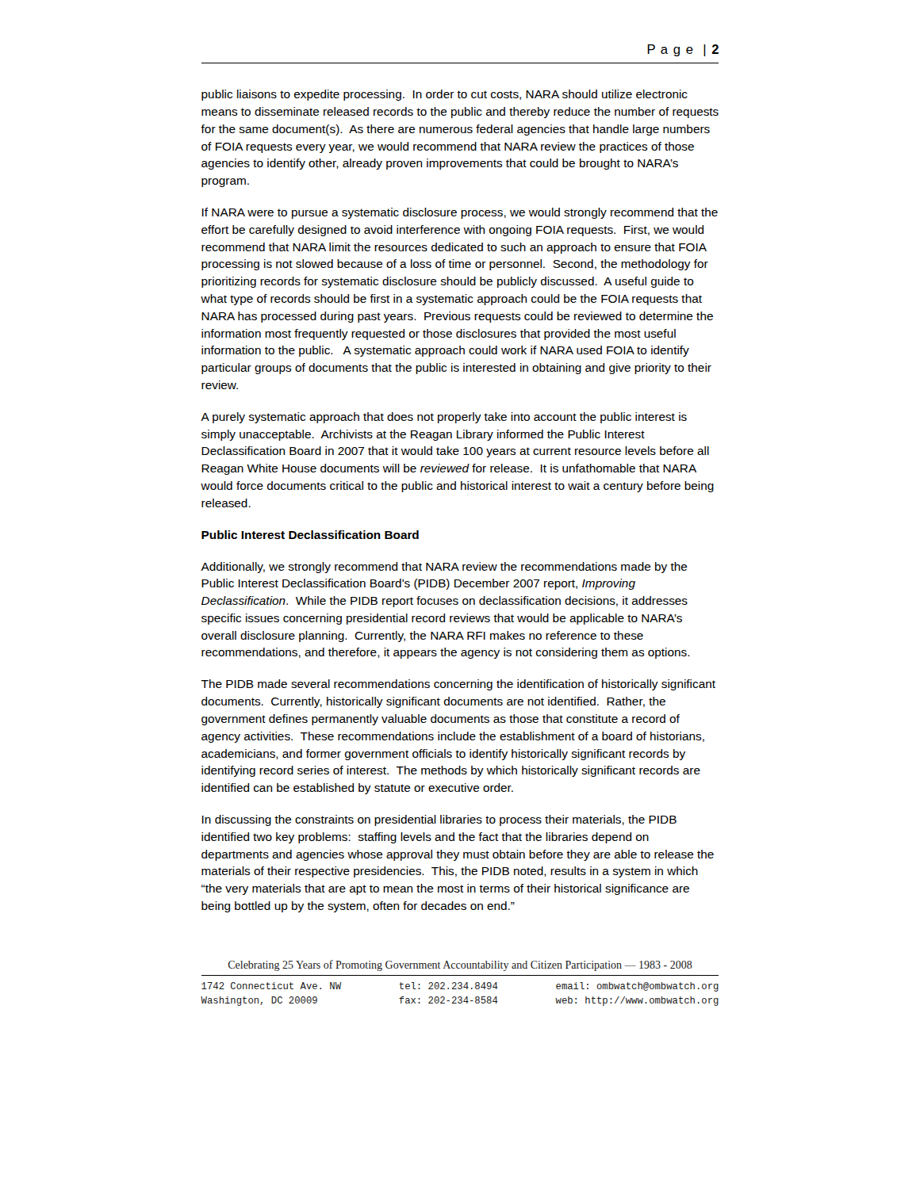P a g e | 2
public liaisons to expedite processing. In order to cut costs, NARA should utilize electronic means to disseminate released records to the public and thereby reduce the number of requests for the same document(s). As there are numerous federal agencies that handle large numbers of FOIA requests every year, we would recommend that NARA review the practices of those agencies to identify other, already proven improvements that could be brought to NARA’s program.
If NARA were to pursue a systematic disclosure process, we would strongly recommend that the effort be carefully designed to avoid interference with ongoing FOIA requests. First, we would recommend that NARA limit the resources dedicated to such an approach to ensure that FOIA processing is not slowed because of a loss of time or personnel. Second, the methodology for prioritizing records for systematic disclosure should be publicly discussed. A useful guide to what type of records should be first in a systematic approach could be the FOIA requests that NARA has processed during past years. Previous requests could be reviewed to determine the information most frequently requested or those disclosures that provided the most useful information to the public. A systematic approach could work if NARA used FOIA to identify particular groups of documents that the public is interested in obtaining and give priority to their review.
A purely systematic approach that does not properly take into account the public interest is simply unacceptable. Archivists at the Reagan Library informed the Public Interest Declassification Board in 2007 that it would take 100 years at current resource levels before all Reagan White House documents will be reviewed for release. It is unfathomable that NARA would force documents critical to the public and historical interest to wait a century before being released.
Public Interest Declassification Board
Additionally, we strongly recommend that NARA review the recommendations made by the Public Interest Declassification Board's (PIDB) December 2007 report, Improving Declassification. While the PIDB report focuses on declassification decisions, it addresses specific issues concerning presidential record reviews that would be applicable to NARA’s overall disclosure planning. Currently, the NARA RFI makes no reference to these recommendations, and therefore, it appears the agency is not considering them as options.
The PIDB made several recommendations concerning the identification of historically significant documents. Currently, historically significant documents are not identified. Rather, the government defines permanently valuable documents as those that constitute a record of agency activities. These recommendations include the establishment of a board of historians, academicians, and former government officials to identify historically significant records by identifying record series of interest. The methods by which historically significant records are identified can be established by statute or executive order.
In discussing the constraints on presidential libraries to process their materials, the PIDB identified two key problems: staffing levels and the fact that the libraries depend on departments and agencies whose approval they must obtain before they are able to release the materials of their respective presidencies. This, the PIDB noted, results in a system in which “the very materials that are apt to mean the most in terms of their historical significance are being bottled up by the system, often for decades on end.”
Celebrating 25 Years of Promoting Government Accountability and Citizen Participation — 1983 - 2008
1742 Connecticut Ave. NW
Washington, DC 20009
tel: 202.234.8494
fax: 202-234-8584
email: ombwatch@ombwatch.org
web: http://www.ombwatch.org